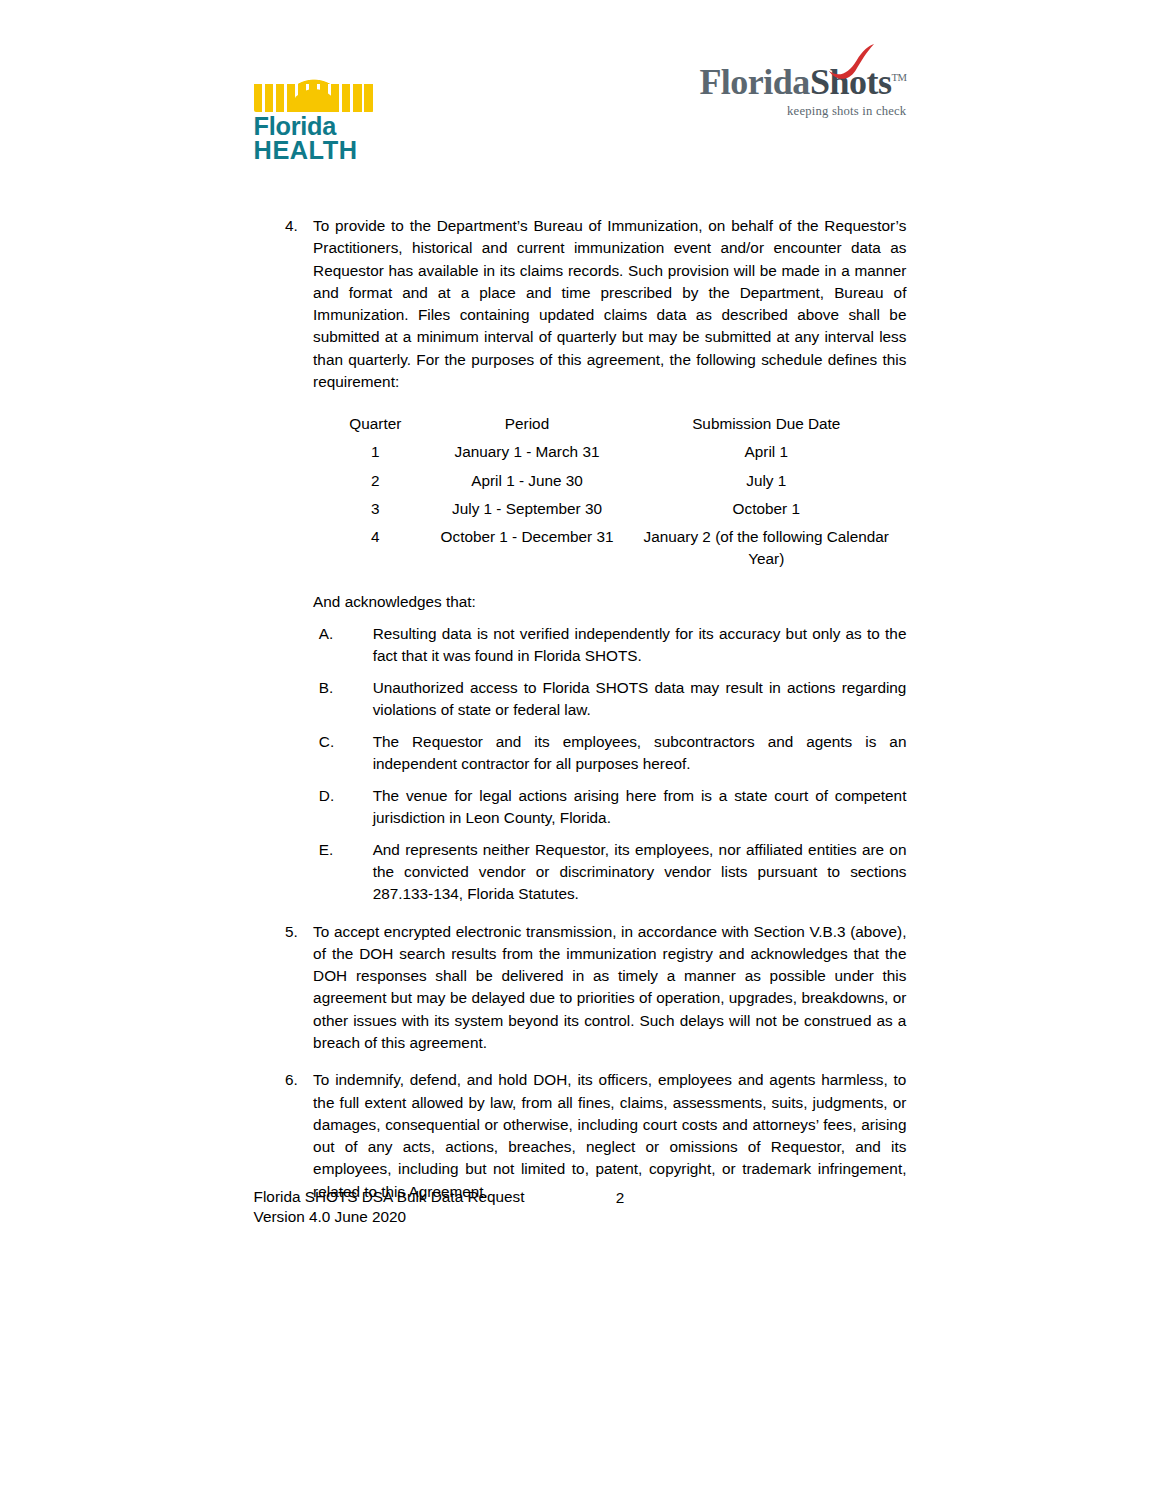Florida HEALTH
Florida Shots TM
keeping shots in check
4. To provide to the Department’s Bureau of Immunization, on behalf of the Requestor’s Practitioners, historical and current immunization event and/or encounter data as Requestor has available in its claims records. Such provision will be made in a manner and format and at a place and time prescribed by the Department, Bureau of Immunization. Files containing updated claims data as described above shall be submitted at a minimum interval of quarterly but may be submitted at any interval less than quarterly. For the purposes of this agreement, the following schedule defines this requirement:
| Quarter | Period | Submission Due Date |
| --- | --- | --- |
| 1 | January 1 - March 31 | April 1 |
| 2 | April 1 - June 30 | July 1 |
| 3 | July 1 - September 30 | October 1 |
| 4 | October 1 - December 31 | January 2 (of the following Calendar Year) |
And acknowledges that:
A. Resulting data is not verified independently for its accuracy but only as to the fact that it was found in Florida SHOTS.
B. Unauthorized access to Florida SHOTS data may result in actions regarding violations of state or federal law.
C. The Requestor and its employees, subcontractors and agents is an independent contractor for all purposes hereof.
D. The venue for legal actions arising here from is a state court of competent jurisdiction in Leon County, Florida.
E. And represents neither Requestor, its employees, nor affiliated entities are on the convicted vendor or discriminatory vendor lists pursuant to sections 287.133-134, Florida Statutes.
5. To accept encrypted electronic transmission, in accordance with Section V.B.3 (above), of the DOH search results from the immunization registry and acknowledges that the DOH responses shall be delivered in as timely a manner as possible under this agreement but may be delayed due to priorities of operation, upgrades, breakdowns, or other issues with its system beyond its control. Such delays will not be construed as a breach of this agreement.
6. To indemnify, defend, and hold DOH, its officers, employees and agents harmless, to the full extent allowed by law, from all fines, claims, assessments, suits, judgments, or damages, consequential or otherwise, including court costs and attorneys’ fees, arising out of any acts, actions, breaches, neglect or omissions of Requestor, and its employees, including but not limited to, patent, copyright, or trademark infringement, related to this Agreement.
Florida SHOTS DSA Bulk Data Request
Version 4.0 June 2020
2